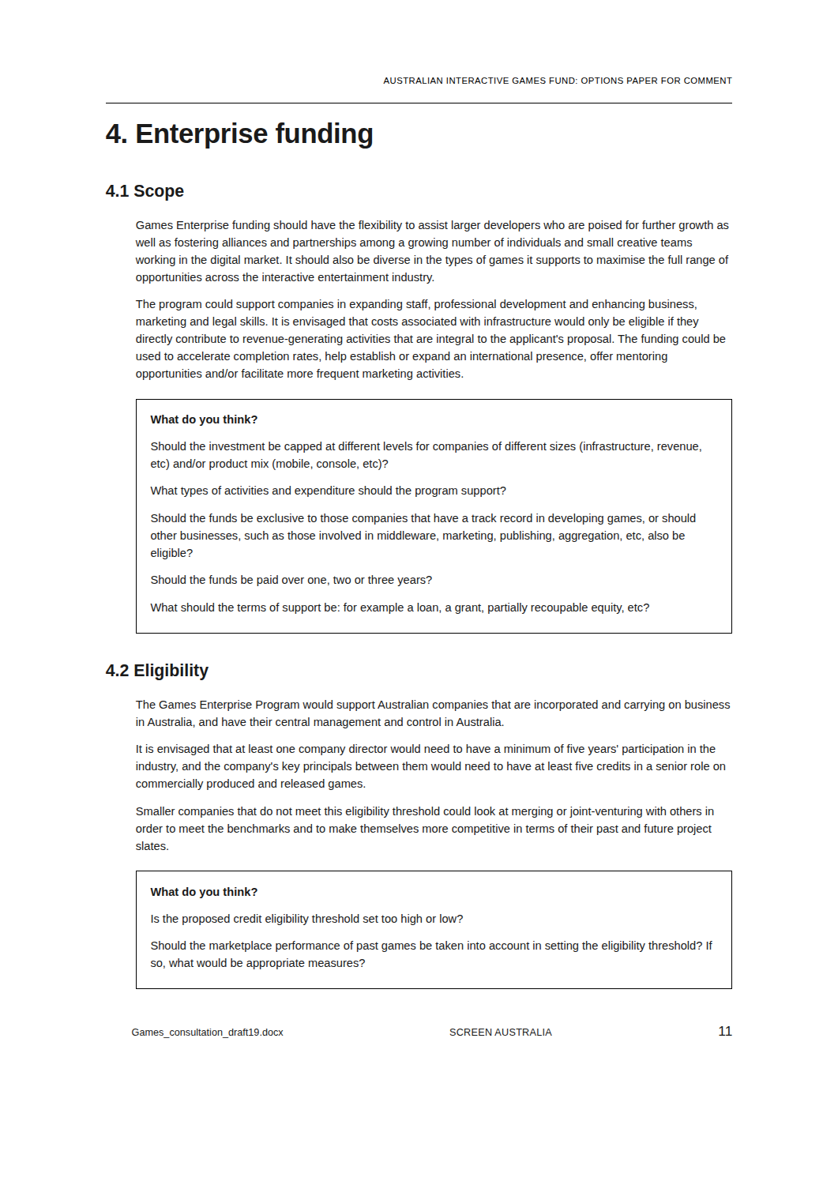Australian Interactive Games Fund: Options Paper for Comment
4. Enterprise funding
4.1 Scope
Games Enterprise funding should have the flexibility to assist larger developers who are poised for further growth as well as fostering alliances and partnerships among a growing number of individuals and small creative teams working in the digital market. It should also be diverse in the types of games it supports to maximise the full range of opportunities across the interactive entertainment industry.
The program could support companies in expanding staff, professional development and enhancing business, marketing and legal skills. It is envisaged that costs associated with infrastructure would only be eligible if they directly contribute to revenue-generating activities that are integral to the applicant's proposal. The funding could be used to accelerate completion rates, help establish or expand an international presence, offer mentoring opportunities and/or facilitate more frequent marketing activities.
What do you think?
Should the investment be capped at different levels for companies of different sizes (infrastructure, revenue, etc) and/or product mix (mobile, console, etc)?
What types of activities and expenditure should the program support?
Should the funds be exclusive to those companies that have a track record in developing games, or should other businesses, such as those involved in middleware, marketing, publishing, aggregation, etc, also be eligible?
Should the funds be paid over one, two or three years?
What should the terms of support be: for example a loan, a grant, partially recoupable equity, etc?
4.2 Eligibility
The Games Enterprise Program would support Australian companies that are incorporated and carrying on business in Australia, and have their central management and control in Australia.
It is envisaged that at least one company director would need to have a minimum of five years' participation in the industry, and the company's key principals between them would need to have at least five credits in a senior role on commercially produced and released games.
Smaller companies that do not meet this eligibility threshold could look at merging or joint-venturing with others in order to meet the benchmarks and to make themselves more competitive in terms of their past and future project slates.
What do you think?
Is the proposed credit eligibility threshold set too high or low?
Should the marketplace performance of past games be taken into account in setting the eligibility threshold? If so, what would be appropriate measures?
Games_consultation_draft19.docx SCREEN AUSTRALIA 11